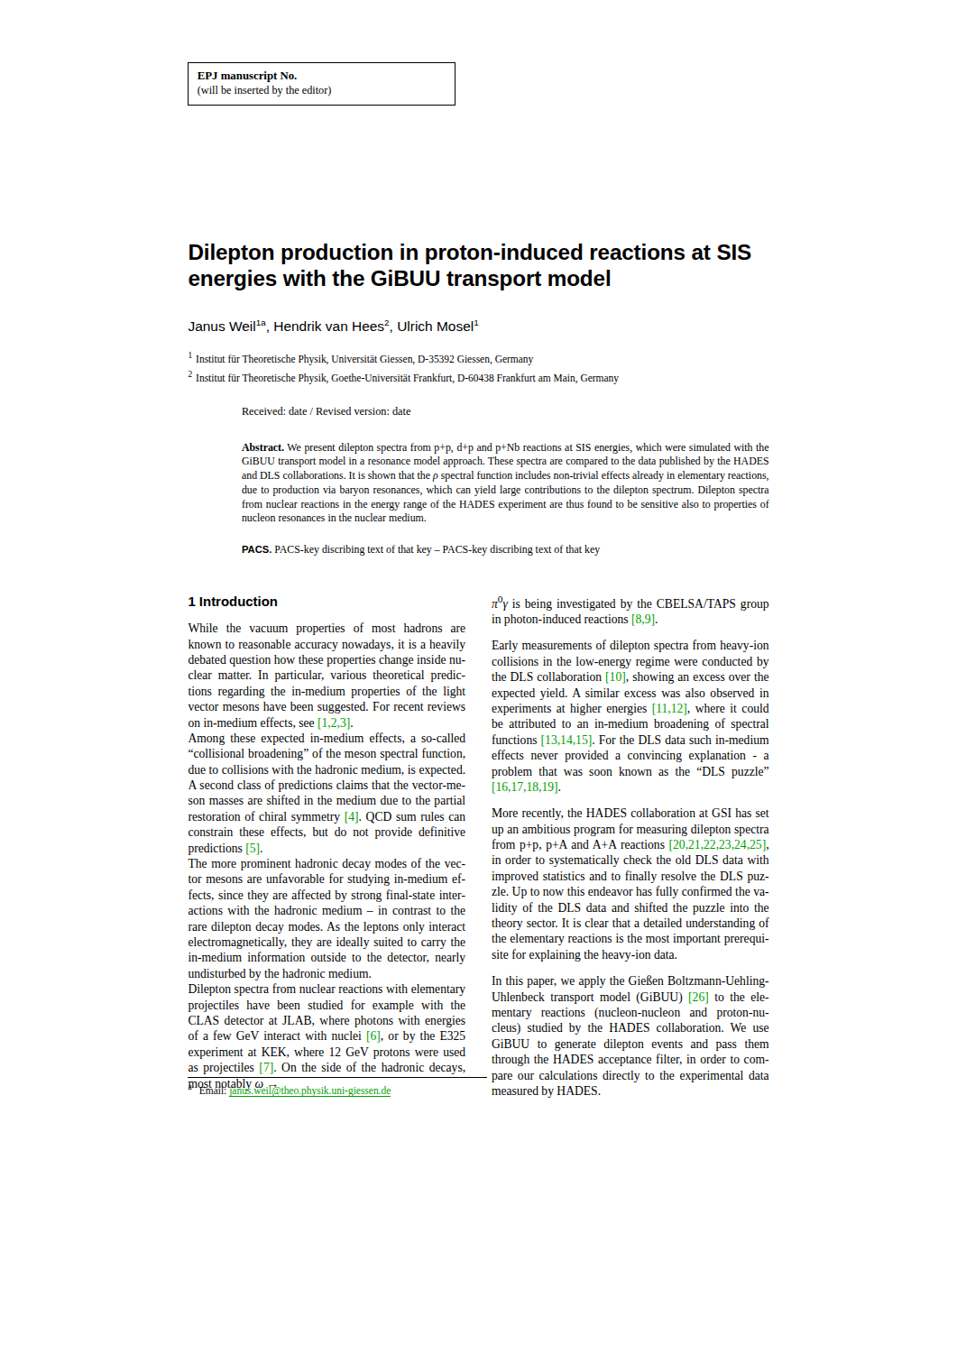EPJ manuscript No.
(will be inserted by the editor)
Dilepton production in proton-induced reactions at SIS energies with the GiBUU transport model
Janus Weil1a, Hendrik van Hees2, Ulrich Mosel1
1Institut für Theoretische Physik, Universität Giessen, D-35392 Giessen, Germany
2Institut für Theoretische Physik, Goethe-Universität Frankfurt, D-60438 Frankfurt am Main, Germany
Received: date / Revised version: date
Abstract. We present dilepton spectra from p+p, d+p and p+Nb reactions at SIS energies, which were simulated with the GiBUU transport model in a resonance model approach. These spectra are compared to the data published by the HADES and DLS collaborations. It is shown that the ρ spectral function includes non-trivial effects already in elementary reactions, due to production via baryon resonances, which can yield large contributions to the dilepton spectrum. Dilepton spectra from nuclear reactions in the energy range of the HADES experiment are thus found to be sensitive also to properties of nucleon resonances in the nuclear medium.
PACS. PACS-key discribing text of that key – PACS-key discribing text of that key
1 Introduction
While the vacuum properties of most hadrons are known to reasonable accuracy nowadays, it is a heavily debated question how these properties change inside nuclear matter. In particular, various theoretical predictions regarding the in-medium properties of the light vector mesons have been suggested. For recent reviews on in-medium effects, see [1,2,3].
Among these expected in-medium effects, a so-called “collisional broadening” of the meson spectral function, due to collisions with the hadronic medium, is expected. A second class of predictions claims that the vector-meson masses are shifted in the medium due to the partial restoration of chiral symmetry [4]. QCD sum rules can constrain these effects, but do not provide definitive predictions [5].
The more prominent hadronic decay modes of the vector mesons are unfavorable for studying in-medium effects, since they are affected by strong final-state interactions with the hadronic medium – in contrast to the rare dilepton decay modes. As the leptons only interact electromagnetically, they are ideally suited to carry the in-medium information outside to the detector, nearly undisturbed by the hadronic medium.
Dilepton spectra from nuclear reactions with elementary projectiles have been studied for example with the CLAS detector at JLAB, where photons with energies of a few GeV interact with nuclei [6], or by the E325 experiment at KEK, where 12 GeV protons were used as projectiles [7]. On the side of the hadronic decays, most notably ω →
π0γ is being investigated by the CBELSA/TAPS group in photon-induced reactions [8,9].
Early measurements of dilepton spectra from heavy-ion collisions in the low-energy regime were conducted by the DLS collaboration [10], showing an excess over the expected yield. A similar excess was also observed in experiments at higher energies [11,12], where it could be attributed to an in-medium broadening of spectral functions [13,14,15]. For the DLS data such in-medium effects never provided a convincing explanation - a problem that was soon known as the “DLS puzzle” [16,17,18,19].
More recently, the HADES collaboration at GSI has set up an ambitious program for measuring dilepton spectra from p+p, p+A and A+A reactions [20,21,22,23,24,25], in order to systematically check the old DLS data with improved statistics and to finally resolve the DLS puzzle. Up to now this endeavor has fully confirmed the validity of the DLS data and shifted the puzzle into the theory sector. It is clear that a detailed understanding of the elementary reactions is the most important prerequisite for explaining the heavy-ion data.
In this paper, we apply the Gießen Boltzmann-Uehling-Uhlenbeck transport model (GiBUU) [26] to the elementary reactions (nucleon-nucleon and proton-nucleus) studied by the HADES collaboration. We use GiBUU to generate dilepton events and pass them through the HADES acceptance filter, in order to compare our calculations directly to the experimental data measured by HADES.
a Email: janus.weil@theo.physik.uni-giessen.de